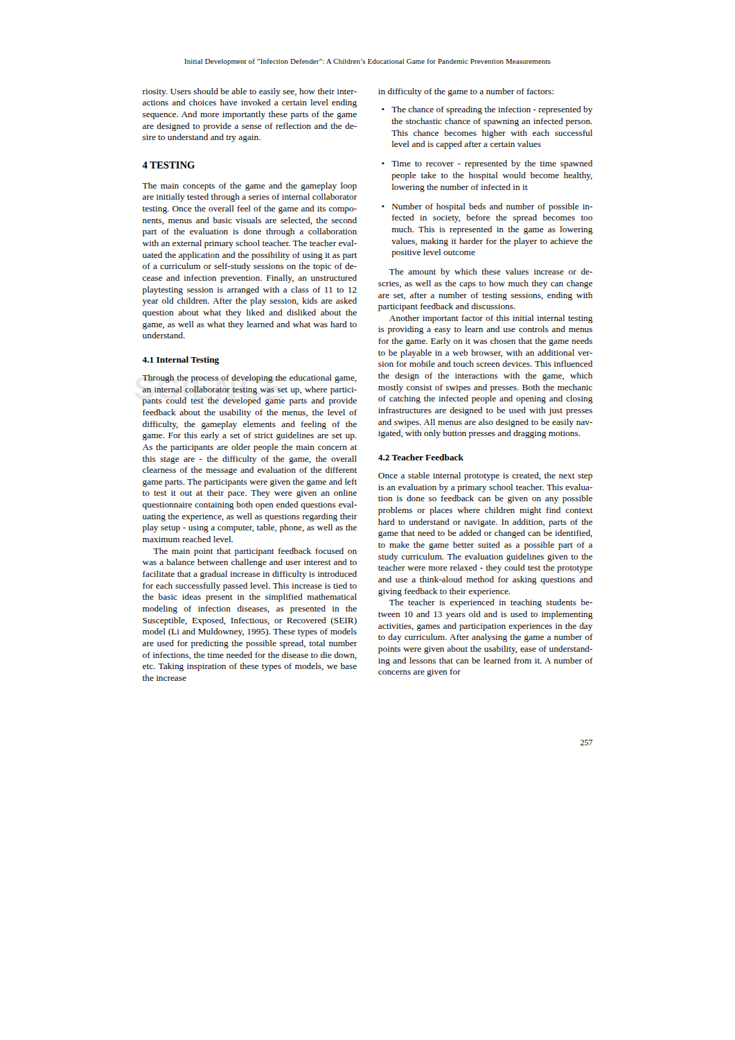SCIENCE
TECHNOLOGY
Initial Development of ”Infection Defender”: A Children’s Educational Game for Pandemic Prevention Measurements
riosity. Users should be able to easily see, how their interactions and choices have invoked a certain level ending sequence. And more importantly these parts of the game are designed to provide a sense of reflection and the desire to understand and try again.
4 TESTING
The main concepts of the game and the gameplay loop are initially tested through a series of internal collaborator testing. Once the overall feel of the game and its components, menus and basic visuals are selected, the second part of the evaluation is done through a collaboration with an external primary school teacher. The teacher evaluated the application and the possibility of using it as part of a curriculum or self-study sessions on the topic of decease and infection prevention. Finally, an unstructured playtesting session is arranged with a class of 11 to 12 year old children. After the play session, kids are asked question about what they liked and disliked about the game, as well as what they learned and what was hard to understand.
4.1 Internal Testing
Through the process of developing the educational game, an internal collaborator testing was set up, where participants could test the developed game parts and provide feedback about the usability of the menus, the level of difficulty, the gameplay elements and feeling of the game. For this early a set of strict guidelines are set up. As the participants are older people the main concern at this stage are - the difficulty of the game, the overall clearness of the message and evaluation of the different game parts. The participants were given the game and left to test it out at their pace. They were given an online questionnaire containing both open ended questions evaluating the experience, as well as questions regarding their play setup - using a computer, table, phone, as well as the maximum reached level.
The main point that participant feedback focused on was a balance between challenge and user interest and to facilitate that a gradual increase in difficulty is introduced for each successfully passed level. This increase is tied to the basic ideas present in the simplified mathematical modeling of infection diseases, as presented in the Susceptible, Exposed, Infectious, or Recovered (SEIR) model (Li and Muldowney, 1995). These types of models are used for predicting the possible spread, total number of infections, the time needed for the disease to die down, etc. Taking inspiration of these types of models, we base the increase
in difficulty of the game to a number of factors:
The chance of spreading the infection - represented by the stochastic chance of spawning an infected person. This chance becomes higher with each successful level and is capped after a certain values
Time to recover - represented by the time spawned people take to the hospital would become healthy, lowering the number of infected in it
Number of hospital beds and number of possible infected in society, before the spread becomes too much. This is represented in the game as lowering values, making it harder for the player to achieve the positive level outcome
The amount by which these values increase or descries, as well as the caps to how much they can change are set, after a number of testing sessions, ending with participant feedback and discussions.
Another important factor of this initial internal testing is providing a easy to learn and use controls and menus for the game. Early on it was chosen that the game needs to be playable in a web browser, with an additional version for mobile and touch screen devices. This influenced the design of the interactions with the game, which mostly consist of swipes and presses. Both the mechanic of catching the infected people and opening and closing infrastructures are designed to be used with just presses and swipes. All menus are also designed to be easily navigated, with only button presses and dragging motions.
4.2 Teacher Feedback
Once a stable internal prototype is created, the next step is an evaluation by a primary school teacher. This evaluation is done so feedback can be given on any possible problems or places where children might find context hard to understand or navigate. In addition, parts of the game that need to be added or changed can be identified, to make the game better suited as a possible part of a study curriculum. The evaluation guidelines given to the teacher were more relaxed - they could test the prototype and use a think-aloud method for asking questions and giving feedback to their experience.
The teacher is experienced in teaching students between 10 and 13 years old and is used to implementing activities, games and participation experiences in the day to day curriculum. After analysing the game a number of points were given about the usability, ease of understanding and lessons that can be learned from it. A number of concerns are given for
257